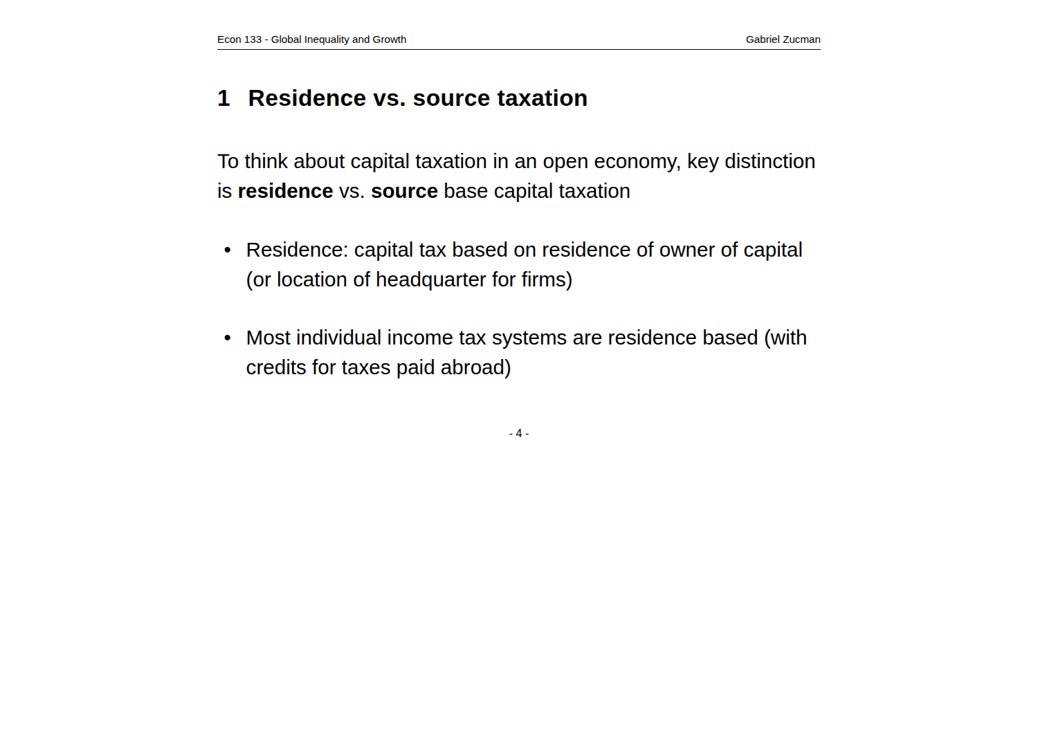Econ 133 - Global Inequality and Growth
Gabriel Zucman
1 Residence vs. source taxation
To think about capital taxation in an open economy, key distinction is residence vs. source base capital taxation
Residence: capital tax based on residence of owner of capital (or location of headquarter for firms)
Most individual income tax systems are residence based (with credits for taxes paid abroad)
- 4 -